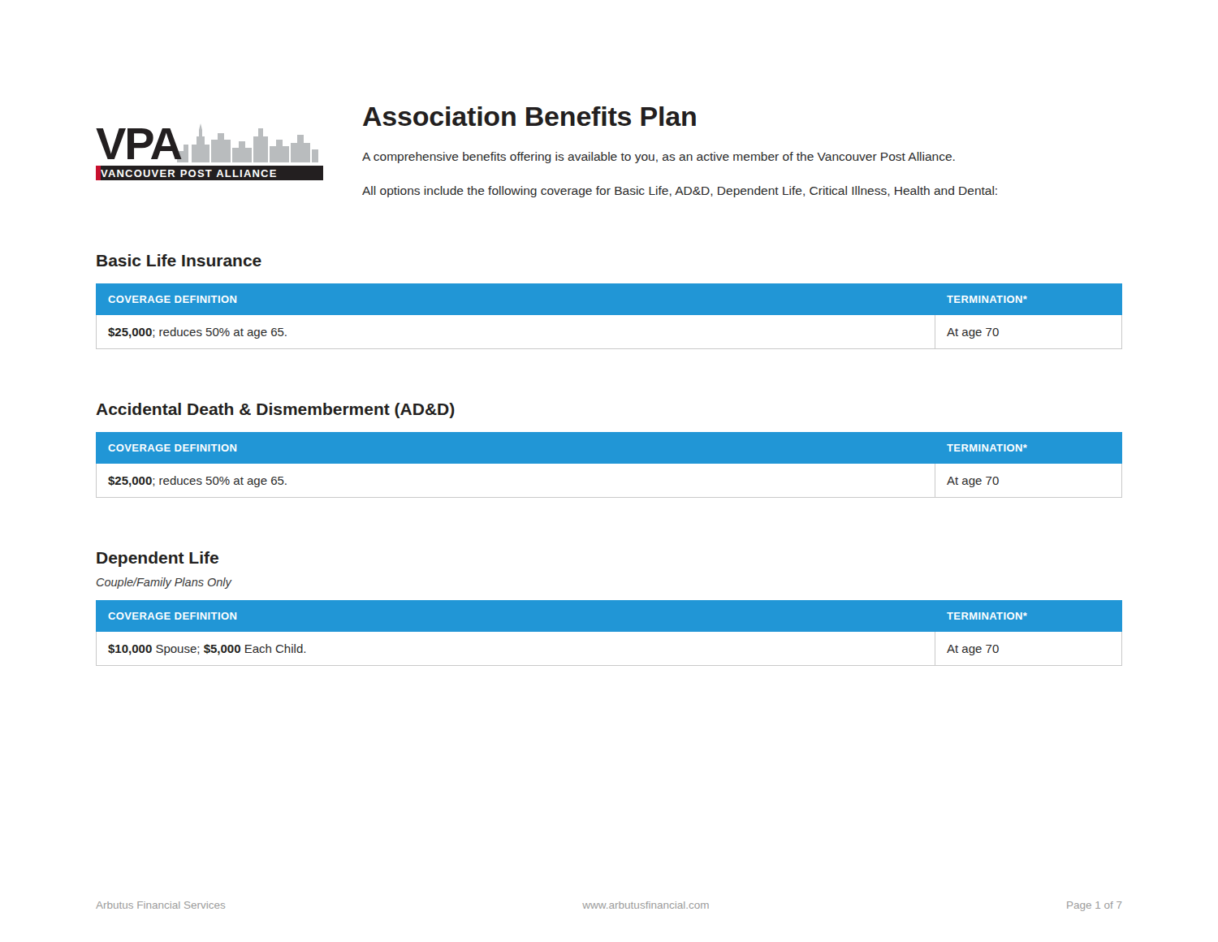VPA VANCOUVER POST ALLIANCE
Association Benefits Plan
A comprehensive benefits offering is available to you, as an active member of the Vancouver Post Alliance.
All options include the following coverage for Basic Life, AD&D, Dependent Life, Critical Illness, Health and Dental:
Basic Life Insurance
| Coverage Definition | Termination* |
| --- | --- |
| $25,000 ; reduces 50% at age 65. | At age 70 |
Accidental Death & Dismemberment (AD&D)
| Coverage Definition | Termination* |
| --- | --- |
| $25,000 ; reduces 50% at age 65. | At age 70 |
Dependent Life
Couple/Family Plans Only
| Coverage Definition | Termination* |
| --- | --- |
| $10,000 Spouse; $5,000 Each Child. | At age 70 |
Arbutus Financial Services
www.arbutusfinancial.com
Page 1 of 7